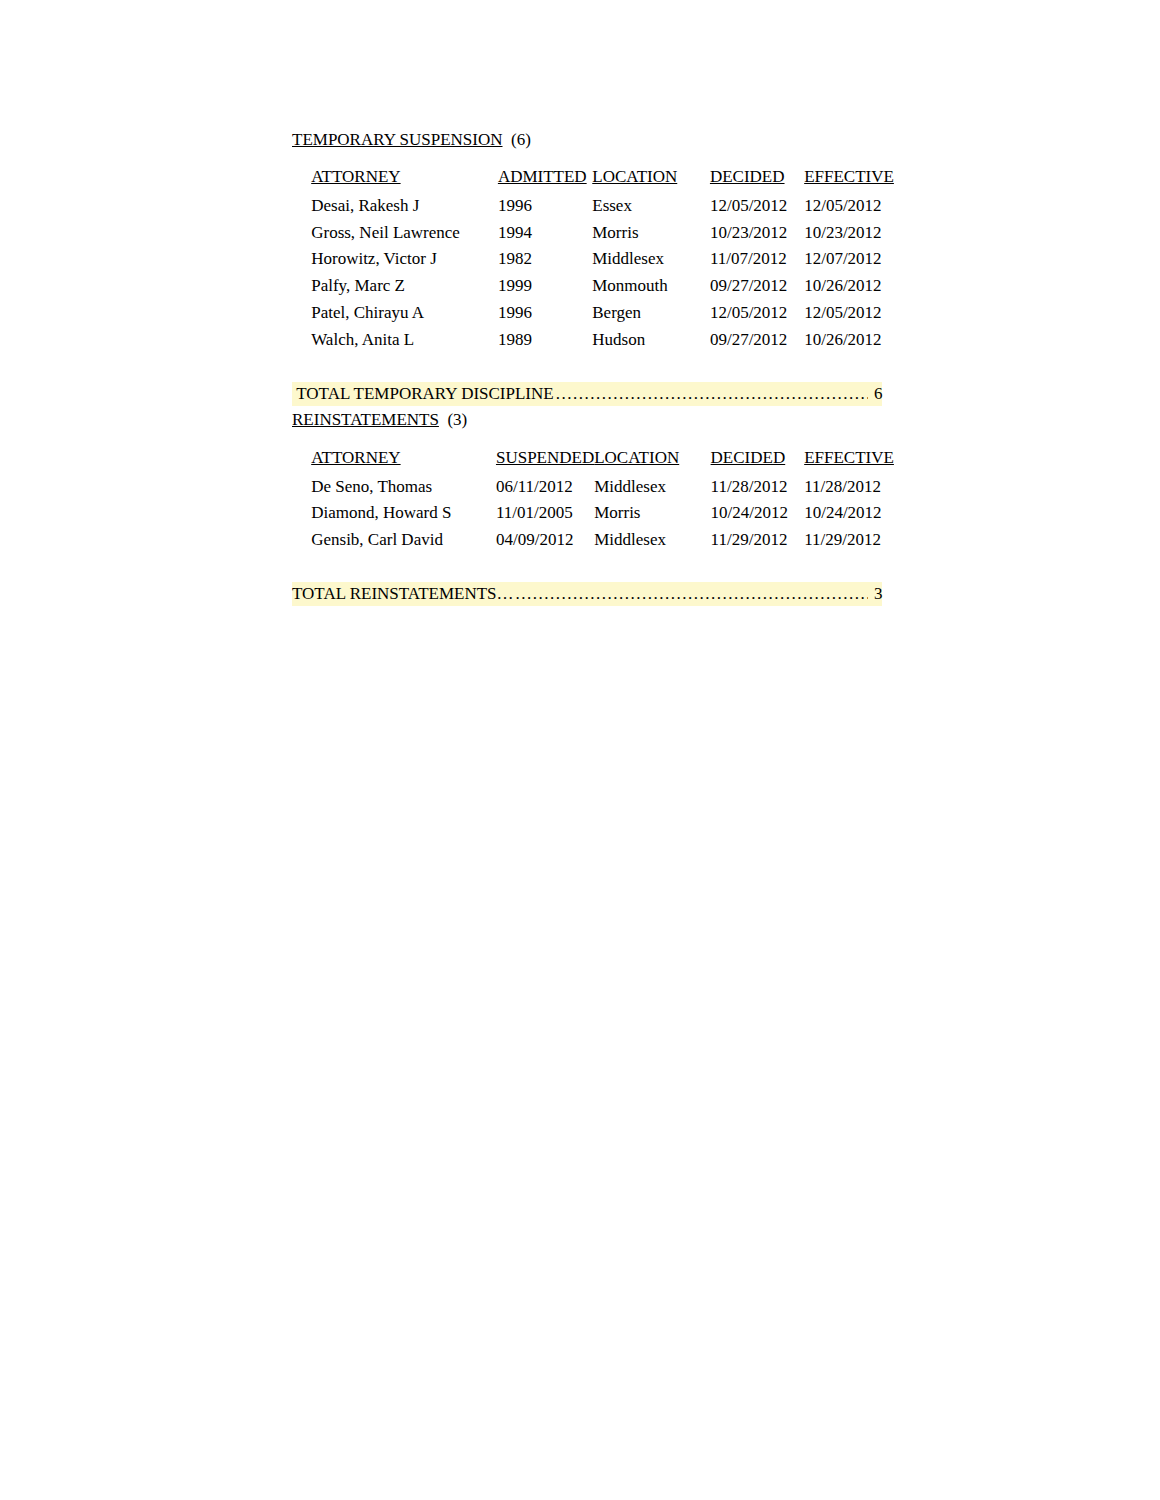TEMPORARY SUSPENSION (6)
| ATTORNEY | ADMITTED | LOCATION | DECIDED | EFFECTIVE |
| --- | --- | --- | --- | --- |
| Desai, Rakesh J | 1996 | Essex | 12/05/2012 | 12/05/2012 |
| Gross, Neil Lawrence | 1994 | Morris | 10/23/2012 | 10/23/2012 |
| Horowitz, Victor J | 1982 | Middlesex | 11/07/2012 | 12/07/2012 |
| Palfy, Marc Z | 1999 | Monmouth | 09/27/2012 | 10/26/2012 |
| Patel, Chirayu A | 1996 | Bergen | 12/05/2012 | 12/05/2012 |
| Walch, Anita L | 1989 | Hudson | 09/27/2012 | 10/26/2012 |
TOTAL TEMPORARY DISCIPLINE ..................................................................................... 6
REINSTATEMENTS (3)
| ATTORNEY | SUSPENDED | LOCATION | DECIDED | EFFECTIVE |
| --- | --- | --- | --- | --- |
| De Seno, Thomas | 06/11/2012 | Middlesex | 11/28/2012 | 11/28/2012 |
| Diamond, Howard S | 11/01/2005 | Morris | 10/24/2012 | 10/24/2012 |
| Gensib, Carl David | 04/09/2012 | Middlesex | 11/29/2012 | 11/29/2012 |
TOTAL REINSTATEMENTS… ......................................................................................... 3